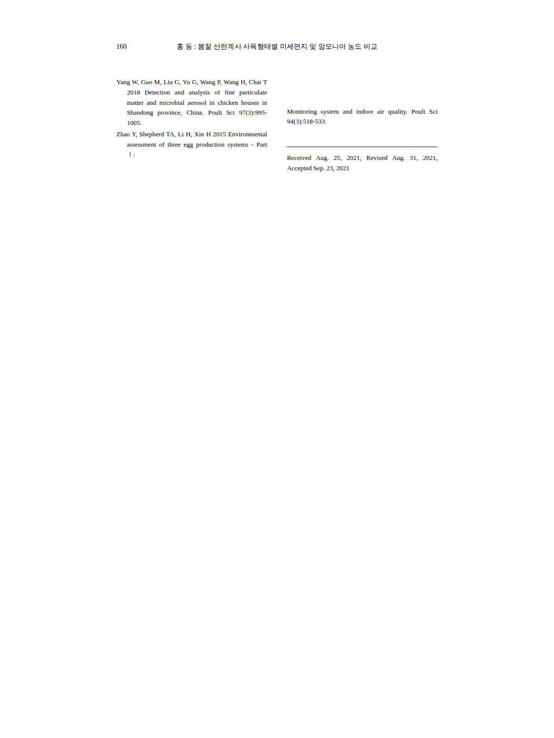160 홍 등 : 봄철 산란계사 사육형태별 미세먼지 및 암모니아 농도 비교
Yang W, Guo M, Liu G, Yu G, Wang P, Wang H, Chai T 2018 Detection and analysis of fine particulate matter and microbial aerosol in chicken houses in Shandong province, China. Poult Sci 97(3):995-1005.
Zhao Y, Shepherd TA, Li H, Xin H 2015 Environmental assessment of three egg production systems - Part Ⅰ:
Monitoring system and indoor air quality. Poult Sci 94(3):518-533.
Received Aug. 25, 2021, Revised Aug. 31, 2021, Accepted Sep. 23, 2021